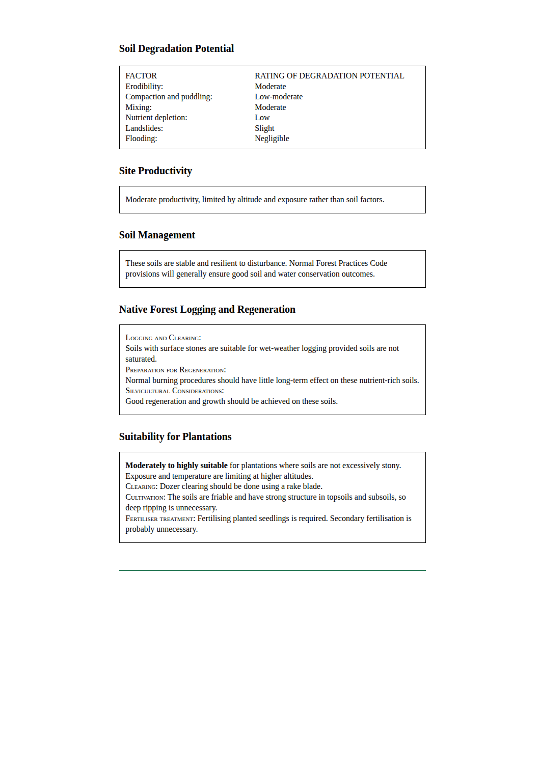Soil Degradation Potential
| FACTOR | RATING OF DEGRADATION POTENTIAL |
| Erodibility: | Moderate |
| Compaction and puddling: | Low-moderate |
| Mixing: | Moderate |
| Nutrient depletion: | Low |
| Landslides: | Slight |
| Flooding: | Negligible |
Site Productivity
Moderate productivity, limited by altitude and exposure rather than soil factors.
Soil Management
These soils are stable and resilient to disturbance. Normal Forest Practices Code provisions will generally ensure good soil and water conservation outcomes.
Native Forest Logging and Regeneration
Logging and Clearing:
Soils with surface stones are suitable for wet-weather logging provided soils are not saturated.
Preparation for Regeneration:
Normal burning procedures should have little long-term effect on these nutrient-rich soils.
Silvicultural Considerations:
Good regeneration and growth should be achieved on these soils.
Suitability for Plantations
Moderately to highly suitable for plantations where soils are not excessively stony. Exposure and temperature are limiting at higher altitudes.
Clearing: Dozer clearing should be done using a rake blade.
Cultivation: The soils are friable and have strong structure in topsoils and subsoils, so deep ripping is unnecessary.
Fertiliser treatment: Fertilising planted seedlings is required. Secondary fertilisation is probably unnecessary.